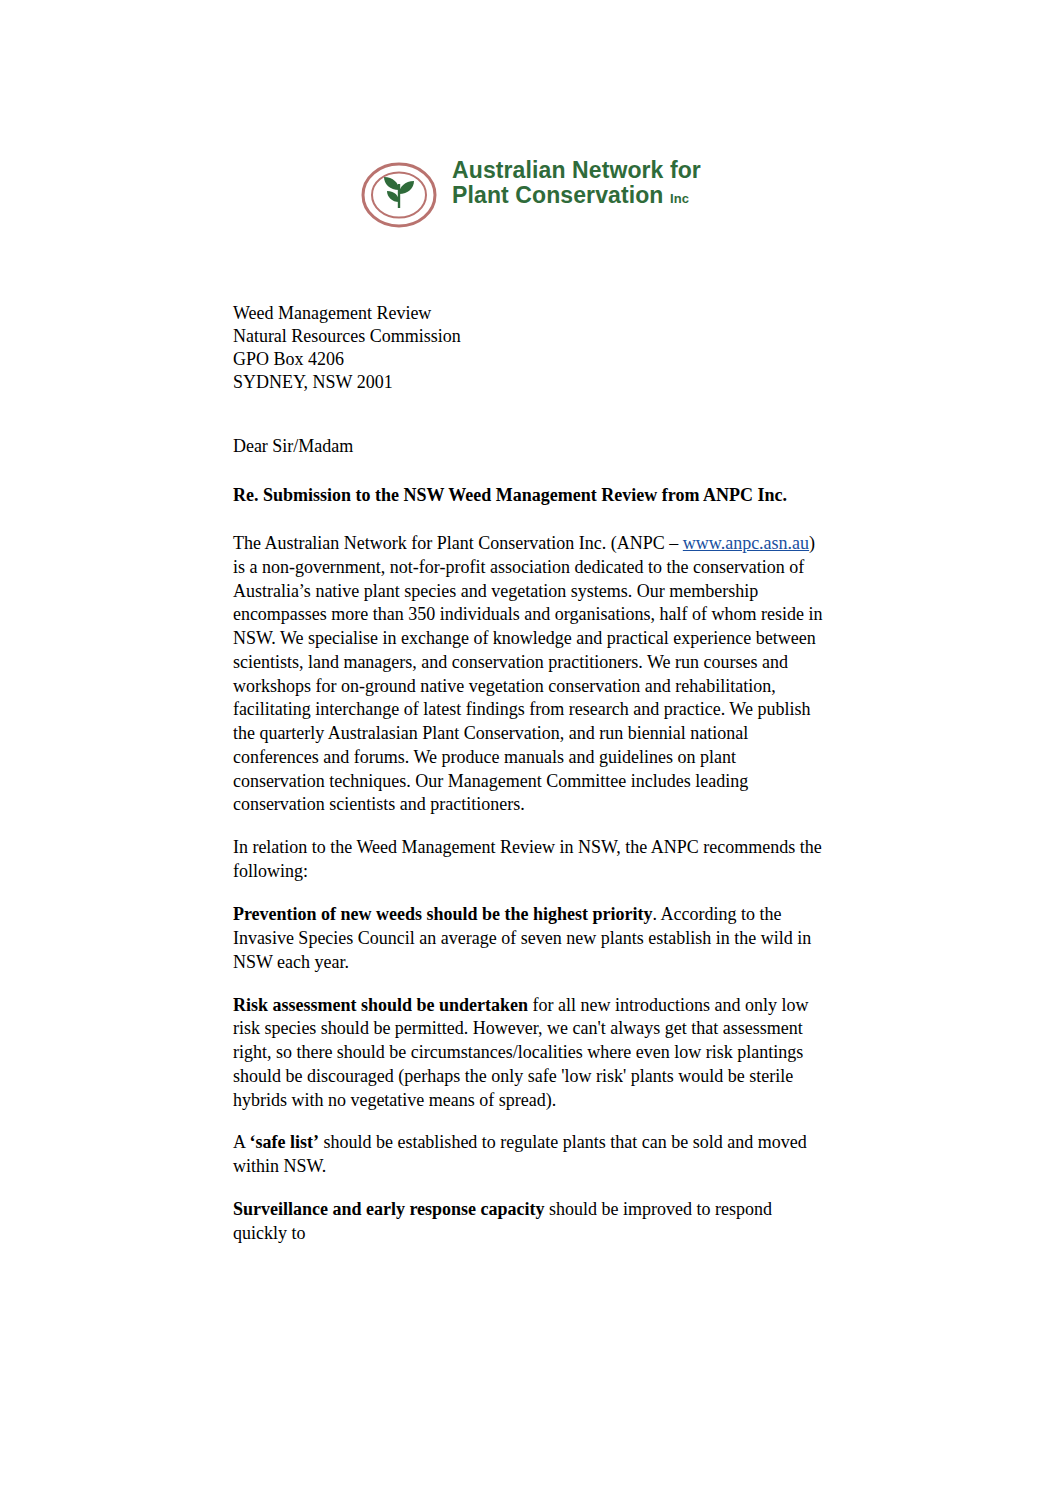Australian Network for Plant Conservation Inc
Weed Management Review
Natural Resources Commission
GPO Box 4206
SYDNEY, NSW 2001
Dear Sir/Madam
Re. Submission to the NSW Weed Management Review from ANPC Inc.
The Australian Network for Plant Conservation Inc. (ANPC – www.anpc.asn.au) is a non-government, not-for-profit association dedicated to the conservation of Australia’s native plant species and vegetation systems. Our membership encompasses more than 350 individuals and organisations, half of whom reside in NSW. We specialise in exchange of knowledge and practical experience between scientists, land managers, and conservation practitioners. We run courses and workshops for on-ground native vegetation conservation and rehabilitation, facilitating interchange of latest findings from research and practice. We publish the quarterly Australasian Plant Conservation, and run biennial national conferences and forums. We produce manuals and guidelines on plant conservation techniques. Our Management Committee includes leading conservation scientists and practitioners.
In relation to the Weed Management Review in NSW, the ANPC recommends the following:
Prevention of new weeds should be the highest priority. According to the Invasive Species Council an average of seven new plants establish in the wild in NSW each year.
Risk assessment should be undertaken for all new introductions and only low risk species should be permitted. However, we can't always get that assessment right, so there should be circumstances/localities where even low risk plantings should be discouraged (perhaps the only safe 'low risk' plants would be sterile hybrids with no vegetative means of spread).
A ‘safe list’ should be established to regulate plants that can be sold and moved within NSW.
Surveillance and early response capacity should be improved to respond quickly to